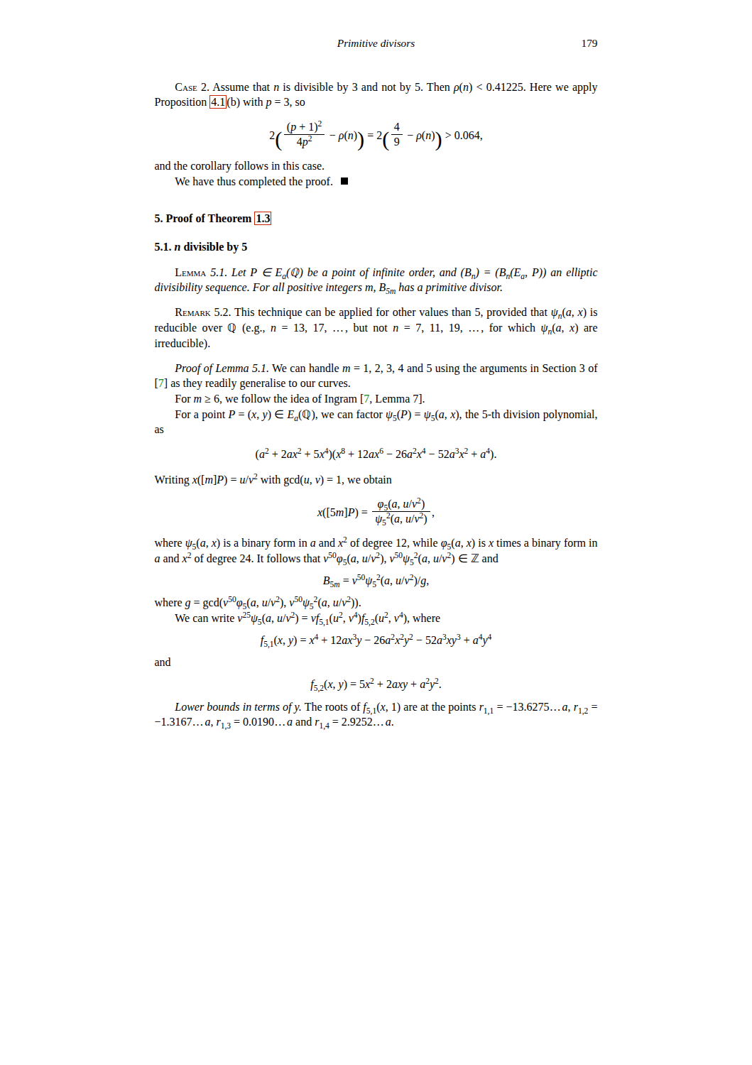Primitive divisors 179
Case 2. Assume that n is divisible by 3 and not by 5. Then ρ(n) < 0.41225. Here we apply Proposition 4.1(b) with p = 3, so
2((p + 1)24p2 − ρ(n)) = 2(49 − ρ(n)) > 0.064,
and the corollary follows in this case.
We have thus completed the proof.
5. Proof of Theorem 1.3
5.1. n divisible by 5
Lemma 5.1. Let P ∈ Ea(ℚ) be a point of infinite order, and (Bn) = (Bn(Ea, P)) an elliptic divisibility sequence. For all positive integers m, B5m has a primitive divisor.
Remark 5.2. This technique can be applied for other values than 5, provided that ψn(a, x) is reducible over ℚ (e.g., n = 13, 17, …, but not n = 7, 11, 19, …, for which ψn(a, x) are irreducible).
Proof of Lemma 5.1. We can handle m = 1, 2, 3, 4 and 5 using the arguments in Section 3 of [7] as they readily generalise to our curves.
For m ≥ 6, we follow the idea of Ingram [7, Lemma 7].
For a point P = (x, y) ∈ Ea(ℚ), we can factor ψ5(P) = ψ5(a, x), the 5-th division polynomial, as
(a2 + 2ax2 + 5x4)(x8 + 12ax6 − 26a2x4 − 52a3x2 + a4).
Writing x([m]P) = u/v2 with gcd(u, v) = 1, we obtain
x([5m]P) = φ5(a, u/v2) ψ52(a, u/v2),
where ψ5(a, x) is a binary form in a and x2 of degree 12, while φ5(a, x) is x times a binary form in a and x2 of degree 24. It follows that v50φ5(a, u/v2), v50ψ52(a, u/v2) ∈ ℤ and
B5m = v50ψ52(a, u/v2)/g,
where g = gcd(v50φ5(a, u/v2), v50ψ52(a, u/v2)).
We can write v25ψ5(a, u/v2) = vf5,1(u2, v4)f5,2(u2, v4), where
f5,1(x, y) = x4 + 12ax3y − 26a2x2y2 − 52a3xy3 + a4y4
and
f5,2(x, y) = 5x2 + 2axy + a2y2.
Lower bounds in terms of y. The roots of f5,1(x, 1) are at the points r1,1 = −13.6275…a, r1,2 = −1.3167…a, r1,3 = 0.0190…a and r1,4 = 2.9252…a.